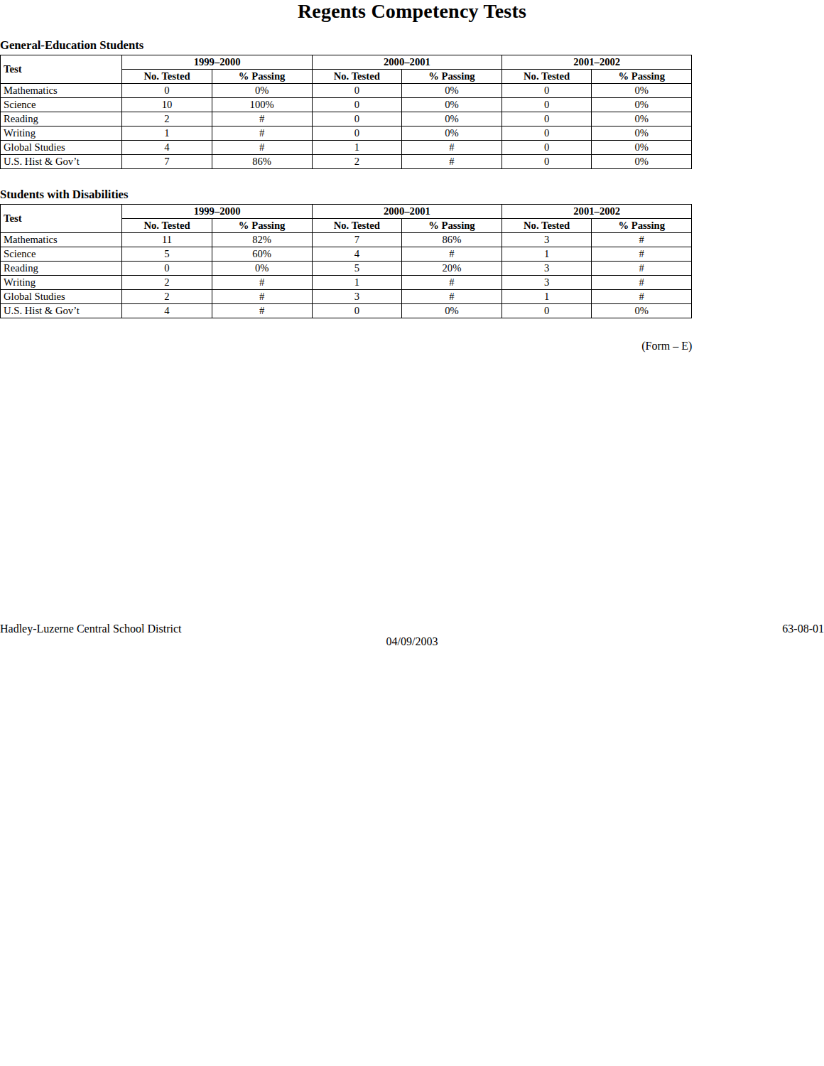Regents Competency Tests
General-Education Students
| Test | 1999–2000 | 2000–2001 | 2001–2002 |
| --- | --- | --- | --- |
| No. Tested | % Passing | No. Tested | % Passing | No. Tested | % Passing |
| Mathematics | 0 | 0% | 0 | 0% | 0 | 0% |
| Science | 10 | 100% | 0 | 0% | 0 | 0% |
| Reading | 2 | # | 0 | 0% | 0 | 0% |
| Writing | 1 | # | 0 | 0% | 0 | 0% |
| Global Studies | 4 | # | 1 | # | 0 | 0% |
| U.S. Hist & Gov’t | 7 | 86% | 2 | # | 0 | 0% |
Students with Disabilities
| Test | 1999–2000 | 2000–2001 | 2001–2002 |
| --- | --- | --- | --- |
| No. Tested | % Passing | No. Tested | % Passing | No. Tested | % Passing |
| Mathematics | 11 | 82% | 7 | 86% | 3 | # |
| Science | 5 | 60% | 4 | # | 1 | # |
| Reading | 0 | 0% | 5 | 20% | 3 | # |
| Writing | 2 | # | 1 | # | 3 | # |
| Global Studies | 2 | # | 3 | # | 1 | # |
| U.S. Hist & Gov’t | 4 | # | 0 | 0% | 0 | 0% |
(Form – E)
Hadley-Luzerne Central School District
63-08-01
04/09/2003